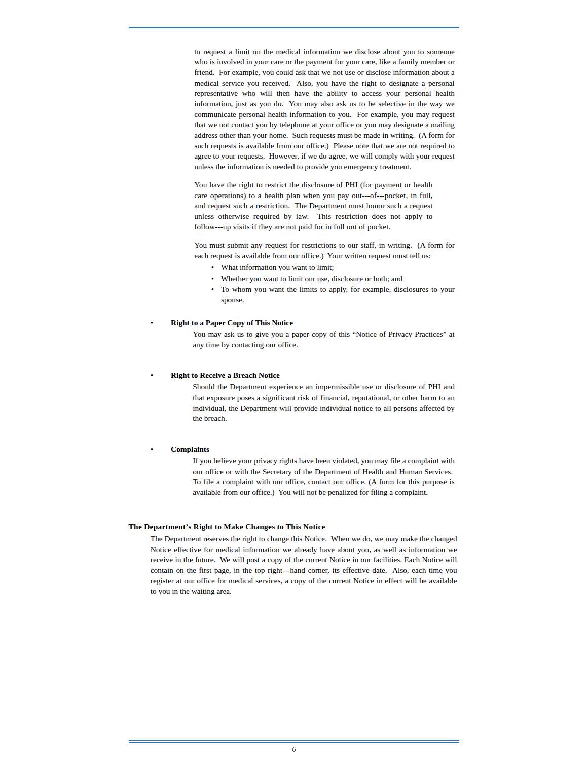to request a limit on the medical information we disclose about you to someone who is involved in your care or the payment for your care, like a family member or friend. For example, you could ask that we not use or disclose information about a medical service you received. Also, you have the right to designate a personal representative who will then have the ability to access your personal health information, just as you do. You may also ask us to be selective in the way we communicate personal health information to you. For example, you may request that we not contact you by telephone at your office or you may designate a mailing address other than your home. Such requests must be made in writing. (A form for such requests is available from our office.) Please note that we are not required to agree to your requests. However, if we do agree, we will comply with your request unless the information is needed to provide you emergency treatment.
You have the right to restrict the disclosure of PHI (for payment or health care operations) to a health plan when you pay out‑‑‑of‑‑‑pocket, in full, and request such a restriction. The Department must honor such a request unless otherwise required by law. This restriction does not apply to follow‑‑‑up visits if they are not paid for in full out of pocket.
You must submit any request for restrictions to our staff, in writing. (A form for each request is available from our office.) Your written request must tell us:
•What information you want to limit;
•Whether you want to limit our use, disclosure or both; and
•To whom you want the limits to apply, for example, disclosures to your spouse.
•
Right to a Paper Copy of This Notice
You may ask us to give you a paper copy of this “Notice of Privacy Practices” at any time by contacting our office.
•
Right to Receive a Breach Notice
Should the Department experience an impermissible use or disclosure of PHI and that exposure poses a significant risk of financial, reputational, or other harm to an individual, the Department will provide individual notice to all persons affected by the breach.
•
Complaints
If you believe your privacy rights have been violated, you may file a complaint with our office or with the Secretary of the Department of Health and Human Services. To file a complaint with our office, contact our office. (A form for this purpose is available from our office.) You will not be penalized for filing a complaint.
The Department’s Right to Make Changes to This Notice
The Department reserves the right to change this Notice. When we do, we may make the changed Notice effective for medical information we already have about you, as well as information we receive in the future. We will post a copy of the current Notice in our facilities. Each Notice will contain on the first page, in the top right‑‑‑hand corner, its effective date. Also, each time you register at our office for medical services, a copy of the current Notice in effect will be available to you in the waiting area.
6